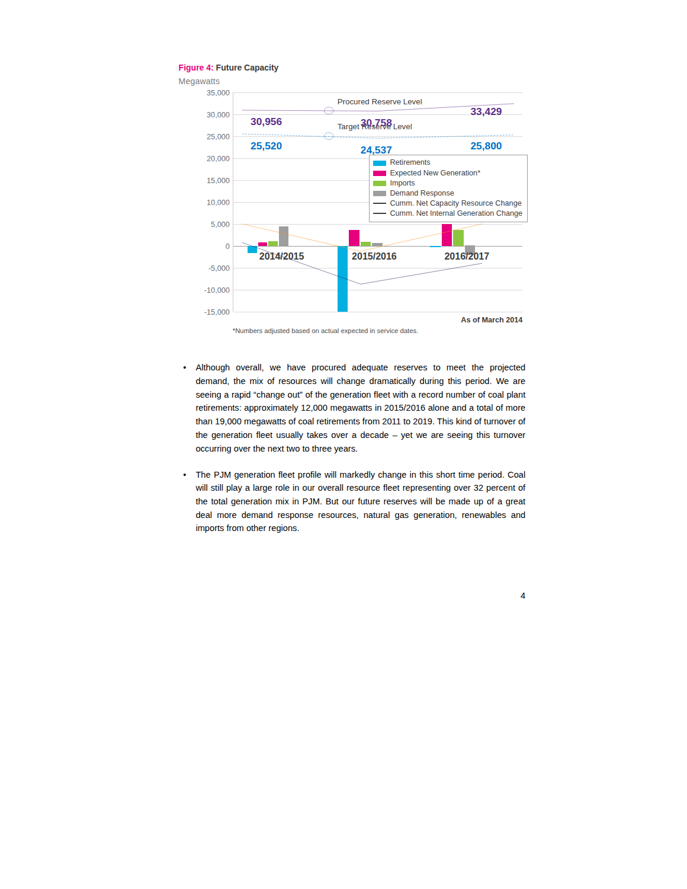Figure 4: Future Capacity
Megawatts
35,000
30,000
25,000
20,000
15,000
10,000
5,000
0
-5,000
-10,000
-15,000
Procured Reserve Level
Target Reserve Level
30,956
30,758
33,429
25,520
24,537
25,800
2014/2015
2015/2016
2016/2017
Retirements
Expected New Generation*
Imports
Demand Response
Cumm. Net Capacity Resource Change
Cumm. Net Internal Generation Change
*Numbers adjusted based on actual expected in service dates.
As of March 2014
Although overall, we have procured adequate reserves to meet the projected demand, the mix of resources will change dramatically during this period. We are seeing a rapid “change out” of the generation fleet with a record number of coal plant retirements: approximately 12,000 megawatts in 2015/2016 alone and a total of more than 19,000 megawatts of coal retirements from 2011 to 2019. This kind of turnover of the generation fleet usually takes over a decade – yet we are seeing this turnover occurring over the next two to three years.
The PJM generation fleet profile will markedly change in this short time period. Coal will still play a large role in our overall resource fleet representing over 32 percent of the total generation mix in PJM. But our future reserves will be made up of a great deal more demand response resources, natural gas generation, renewables and imports from other regions.
4